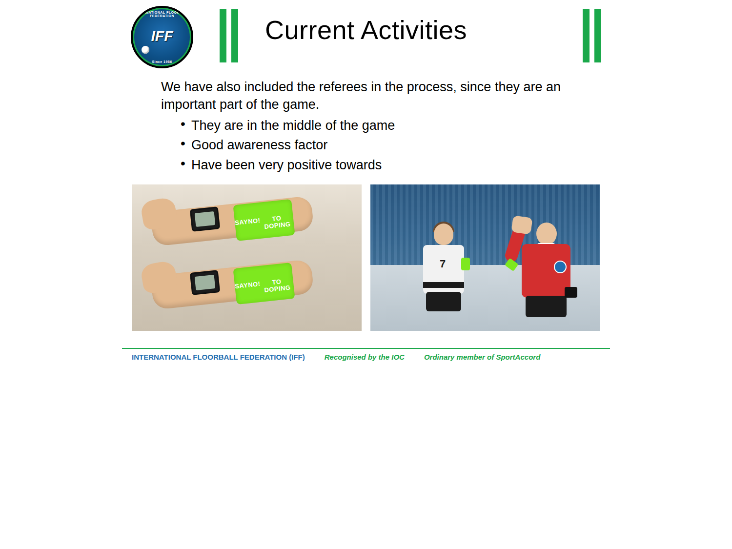INTERNATIONAL FLOORBALL FEDERATION Since 1986
IFF
Current Activities
We have also included the referees in the process, since they are an important part of the game.
They are in the middle of the game
Good awareness factor
Have been very positive towards
SAY NO!
TO DOPING
SAY NO!
TO DOPING
7
INTERNATIONAL FLOORBALL FEDERATION (IFF) Recognised by the IOC Ordinary member of SportAccord